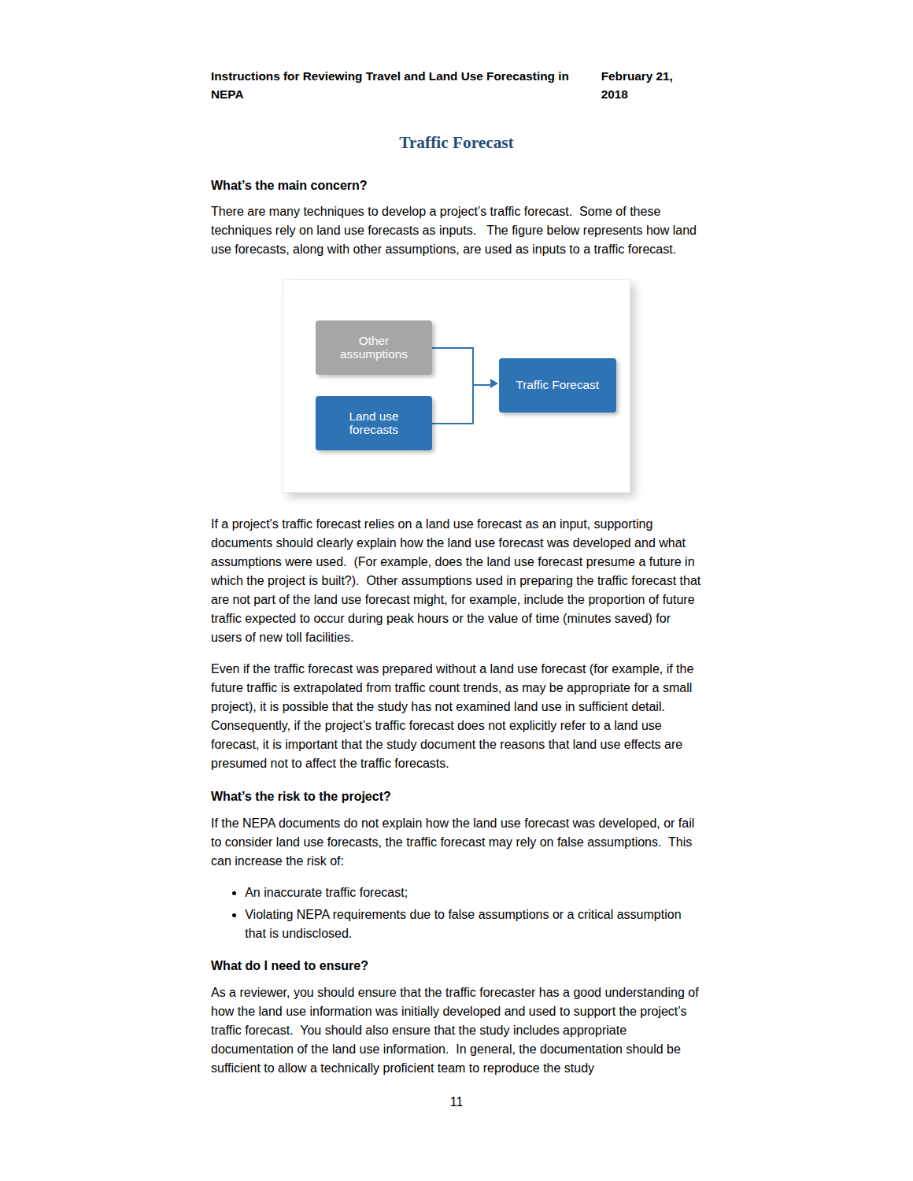Instructions for Reviewing Travel and Land Use Forecasting in NEPA February 21, 2018
Traffic Forecast
What’s the main concern?
There are many techniques to develop a project’s traffic forecast. Some of these techniques rely on land use forecasts as inputs. The figure below represents how land use forecasts, along with other assumptions, are used as inputs to a traffic forecast.
Other
assumptions
Land use
forecasts
Traffic Forecast
If a project's traffic forecast relies on a land use forecast as an input, supporting documents should clearly explain how the land use forecast was developed and what assumptions were used. (For example, does the land use forecast presume a future in which the project is built?). Other assumptions used in preparing the traffic forecast that are not part of the land use forecast might, for example, include the proportion of future traffic expected to occur during peak hours or the value of time (minutes saved) for users of new toll facilities.
Even if the traffic forecast was prepared without a land use forecast (for example, if the future traffic is extrapolated from traffic count trends, as may be appropriate for a small project), it is possible that the study has not examined land use in sufficient detail. Consequently, if the project’s traffic forecast does not explicitly refer to a land use forecast, it is important that the study document the reasons that land use effects are presumed not to affect the traffic forecasts.
What’s the risk to the project?
If the NEPA documents do not explain how the land use forecast was developed, or fail to consider land use forecasts, the traffic forecast may rely on false assumptions. This can increase the risk of:
An inaccurate traffic forecast;
Violating NEPA requirements due to false assumptions or a critical assumption that is undisclosed.
What do I need to ensure?
As a reviewer, you should ensure that the traffic forecaster has a good understanding of how the land use information was initially developed and used to support the project’s traffic forecast. You should also ensure that the study includes appropriate documentation of the land use information. In general, the documentation should be sufficient to allow a technically proficient team to reproduce the study
11